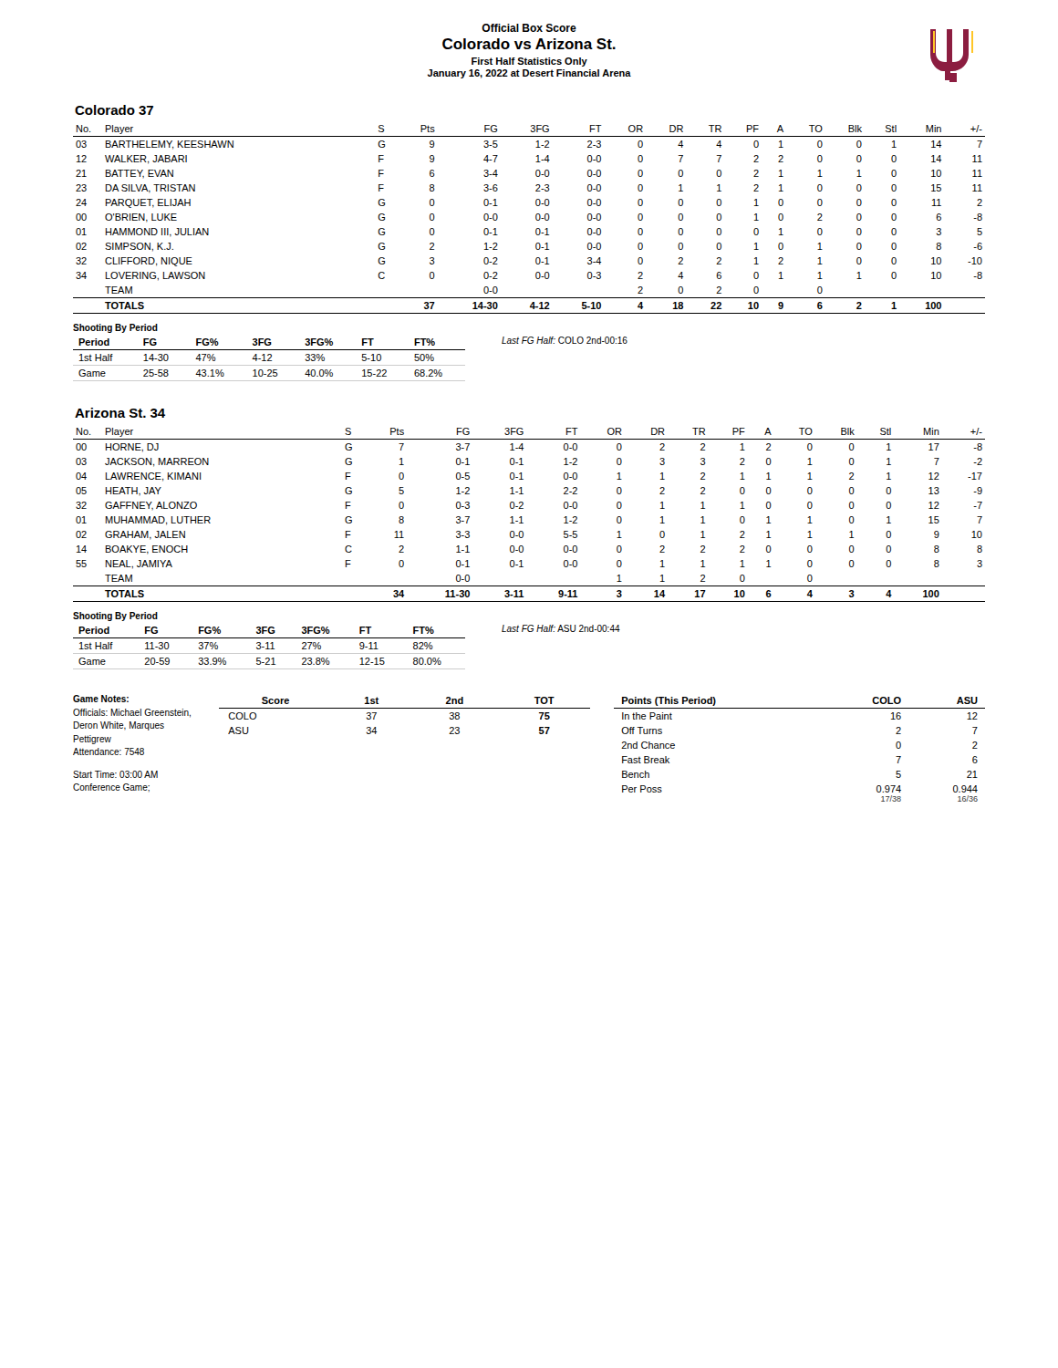Official Box Score
Colorado vs Arizona St.
First Half Statistics Only
January 16, 2022 at Desert Financial Arena
Colorado 37
| No. | Player | S | Pts | FG | 3FG | FT | OR | DR | TR | PF | A | TO | Blk | Stl | Min | +/- |
| --- | --- | --- | --- | --- | --- | --- | --- | --- | --- | --- | --- | --- | --- | --- | --- | --- |
| 03 | BARTHELEMY, KEESHAWN | G | 9 | 3-5 | 1-2 | 2-3 | 0 | 4 | 4 | 0 | 1 | 0 | 0 | 1 | 14 | 7 |
| 12 | WALKER, JABARI | F | 9 | 4-7 | 1-4 | 0-0 | 0 | 7 | 7 | 2 | 2 | 0 | 0 | 0 | 14 | 11 |
| 21 | BATTEY, EVAN | F | 6 | 3-4 | 0-0 | 0-0 | 0 | 0 | 0 | 2 | 1 | 1 | 1 | 0 | 10 | 11 |
| 23 | DA SILVA, TRISTAN | F | 8 | 3-6 | 2-3 | 0-0 | 0 | 1 | 1 | 2 | 1 | 0 | 0 | 0 | 15 | 11 |
| 24 | PARQUET, ELIJAH | G | 0 | 0-1 | 0-0 | 0-0 | 0 | 0 | 0 | 1 | 0 | 0 | 0 | 0 | 11 | 2 |
| 00 | O'BRIEN, LUKE | G | 0 | 0-0 | 0-0 | 0-0 | 0 | 0 | 0 | 1 | 0 | 2 | 0 | 0 | 6 | -8 |
| 01 | HAMMOND III, JULIAN | G | 0 | 0-1 | 0-1 | 0-0 | 0 | 0 | 0 | 0 | 1 | 0 | 0 | 0 | 3 | 5 |
| 02 | SIMPSON, K.J. | G | 2 | 1-2 | 0-1 | 0-0 | 0 | 0 | 0 | 1 | 0 | 1 | 0 | 0 | 8 | -6 |
| 32 | CLIFFORD, NIQUE | G | 3 | 0-2 | 0-1 | 3-4 | 0 | 2 | 2 | 1 | 2 | 1 | 0 | 0 | 10 | -10 |
| 34 | LOVERING, LAWSON | C | 0 | 0-2 | 0-0 | 0-3 | 2 | 4 | 6 | 0 | 1 | 1 | 1 | 0 | 10 | -8 |
| | TEAM | | | 0-0 | | | 2 | 0 | 2 | 0 | | 0 | | | | |
| | TOTALS | | 37 | 14-30 | 4-12 | 5-10 | 4 | 18 | 22 | 10 | 9 | 6 | 2 | 1 | 100 | |
Shooting By Period
| Period | FG | FG% | 3FG | 3FG% | FT | FT% |
| --- | --- | --- | --- | --- | --- | --- |
| 1st Half | 14-30 | 47% | 4-12 | 33% | 5-10 | 50% |
| Game | 25-58 | 43.1% | 10-25 | 40.0% | 15-22 | 68.2% |
Last FG Half: COLO 2nd-00:16
Arizona St. 34
| No. | Player | S | Pts | FG | 3FG | FT | OR | DR | TR | PF | A | TO | Blk | Stl | Min | +/- |
| --- | --- | --- | --- | --- | --- | --- | --- | --- | --- | --- | --- | --- | --- | --- | --- | --- |
| 00 | HORNE, DJ | G | 7 | 3-7 | 1-4 | 0-0 | 0 | 2 | 2 | 1 | 2 | 0 | 0 | 1 | 17 | -8 |
| 03 | JACKSON, MARREON | G | 1 | 0-1 | 0-1 | 1-2 | 0 | 3 | 3 | 2 | 0 | 1 | 0 | 1 | 7 | -2 |
| 04 | LAWRENCE, KIMANI | F | 0 | 0-5 | 0-1 | 0-0 | 1 | 1 | 2 | 1 | 1 | 1 | 2 | 1 | 12 | -17 |
| 05 | HEATH, JAY | G | 5 | 1-2 | 1-1 | 2-2 | 0 | 2 | 2 | 0 | 0 | 0 | 0 | 0 | 13 | -9 |
| 32 | GAFFNEY, ALONZO | F | 0 | 0-3 | 0-2 | 0-0 | 0 | 1 | 1 | 1 | 0 | 0 | 0 | 0 | 12 | -7 |
| 01 | MUHAMMAD, LUTHER | G | 8 | 3-7 | 1-1 | 1-2 | 0 | 1 | 1 | 0 | 1 | 1 | 0 | 1 | 15 | 7 |
| 02 | GRAHAM, JALEN | F | 11 | 3-3 | 0-0 | 5-5 | 1 | 0 | 1 | 2 | 1 | 1 | 1 | 0 | 9 | 10 |
| 14 | BOAKYE, ENOCH | C | 2 | 1-1 | 0-0 | 0-0 | 0 | 2 | 2 | 2 | 0 | 0 | 0 | 0 | 8 | 8 |
| 55 | NEAL, JAMIYA | F | 0 | 0-1 | 0-1 | 0-0 | 0 | 1 | 1 | 1 | 1 | 0 | 0 | 0 | 8 | 3 |
| | TEAM | | | 0-0 | | | 1 | 1 | 2 | 0 | | 0 | | | | |
| | TOTALS | | 34 | 11-30 | 3-11 | 9-11 | 3 | 14 | 17 | 10 | 6 | 4 | 3 | 4 | 100 | |
Shooting By Period
| Period | FG | FG% | 3FG | 3FG% | FT | FT% |
| --- | --- | --- | --- | --- | --- | --- |
| 1st Half | 11-30 | 37% | 3-11 | 27% | 9-11 | 82% |
| Game | 20-59 | 33.9% | 5-21 | 23.8% | 12-15 | 80.0% |
Last FG Half: ASU 2nd-00:44
Game Notes:
Officials: Michael Greenstein, Deron White, Marques Pettigrew
Attendance: 7548
Start Time: 03:00 AM
Conference Game;
| Score | 1st | 2nd | TOT |
| --- | --- | --- | --- |
| COLO | 37 | 38 | 75 |
| ASU | 34 | 23 | 57 |
| Points (This Period) | COLO | ASU |
| --- | --- | --- |
| In the Paint | 16 | 12 |
| Off Turns | 2 | 7 |
| 2nd Chance | 0 | 2 |
| Fast Break | 7 | 6 |
| Bench | 5 | 21 |
| Per Poss | 0.974 17/38 | 0.944 16/36 |